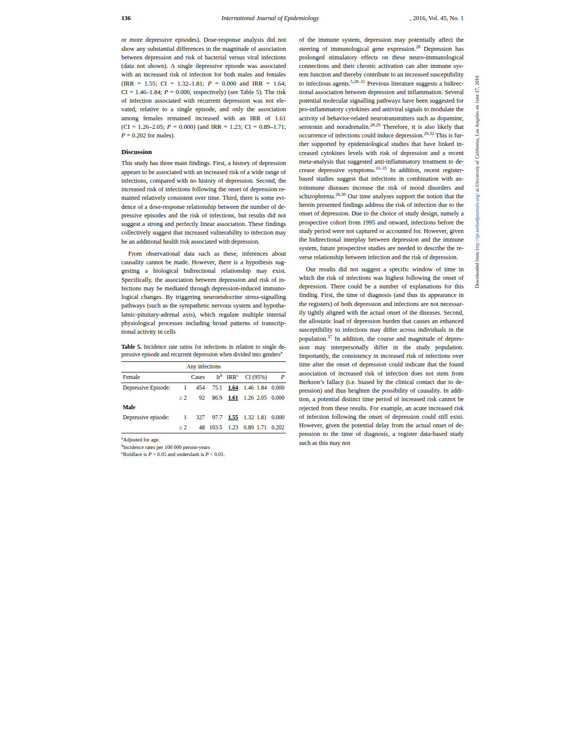136 International Journal of Epidemiology, 2016, Vol. 45, No. 1
Downloaded from http://ije.oxfordjournals.org/ at University of California, Los Angeles on June 17, 2016
or more depressive episodes). Dose-response analysis did not show any substantial differences in the magnitude of association between depression and risk of bacterial versus viral infections (data not shown). A single depressive episode was associated with an increased risk of infection for both males and females (IRR = 1.55; CI = 1.32–1.81; P = 0.000 and IRR = 1.64; CI = 1.46–1.84; P = 0.000, respectively) (see Table 5). The risk of infection associated with recurrent depression was not elevated, relative to a single episode, and only the association among females remained increased with an IRR of 1.61 (CI = 1.26–2.05; P = 0.000) (and IRR = 1.23; CI = 0.89–1.71; P = 0.202 for males).
Discussion
This study has three main findings. First, a history of depression appears to be associated with an increased risk of a wide range of infections, compared with no history of depression. Second, the increased risk of infections following the onset of depression remained relatively consistent over time. Third, there is some evidence of a dose-response relationship between the number of depressive episodes and the risk of infections, but results did not suggest a strong and perfectly linear association. These findings collectively suggest that increased vulnerability to infection may be an additional health risk associated with depression.
From observational data such as these, inferences about causality cannot be made. However, there is a hypothesis suggesting a biological bidirectional relationship may exist. Specifically, the association between depression and risk of infections may be mediated through depression-induced immunological changes. By triggering neuroendocrine stress-signalling pathways (such as the sympathetic nervous system and hypothalamic-pituitary-adrenal axis), which regulate multiple internal physiological processes including broad patterns of transcriptional activity in cells
Table 5. Incidence rate ratios for infections in relation to single depressive episode and recurrent depression when divided into gendersa
| Any infections |
| --- |
| Female | | Cases | Ir b | IRR c | CI (95%) | P |
| Depressive Episode: | 1 | 454 | 75.1 | 1.64 | 1.46 1.84 | 0.000 |
| | ≥ 2 | 92 | 86.9 | 1.61 | 1.26 2.05 | 0.000 |
| Male | | | | | | |
| Depressive episode: | 1 | 327 | 97.7 | 1.55 | 1.32 1.81 | 0.000 |
| | ≥ 2 | 48 | 103.5 | 1.23 | 0.89 1.71 | 0.202 |
aAdjusted for age.
bIncidence rates per 100 000 person-years
cBoldface is P < 0.05 and underslash is P < 0.01.
of the immune system, depression may potentially affect the steering of immunological gene expression.28 Depression has prolonged stimulatory effects on these neuro-immunological connections and their chronic activation can alter immune system function and thereby contribute to an increased susceptibility to infectious agents.5,28–31 Previous literature suggests a bidirectional association between depression and inflammation. Several potential molecular signalling pathways have been suggested for pro-inflammatory cytokines and antiviral signals to modulate the activity of behavior-related neurotransmitters such as dopamine, serotonin and noradrenalin.28,29 Therefore, it is also likely that occurrence of infections could induce depression.29,32 This is further supported by epidemiological studies that have linked increased cytokines levels with risk of depression and a recent meta-analysis that suggested anti-inflammatory treatment to decrease depressive symptoms.33–35 In addition, recent register-based studies suggest that infections in combination with autoimmune diseases increase the risk of mood disorders and schizophrenia.26,36 Our time analyses support the notion that the herein presented findings address the risk of infection due to the onset of depression. Due to the choice of study design, namely a prospective cohort from 1995 and onward, infections before the study period were not captured or accounted for. However, given the bidirectional interplay between depression and the immune system, future prospective studies are needed to describe the reverse relationship between infection and the risk of depression.
Our results did not suggest a specific window of time in which the risk of infections was highest following the onset of depression. There could be a number of explanations for this finding. First, the time of diagnosis (and thus its appearance in the registers) of both depression and infections are not necessarily tightly aligned with the actual onset of the diseases. Second, the allostatic load of depression burden that causes an enhanced susceptibility to infections may differ across individuals in the population.37 In addition, the course and magnitude of depression may interpersonally differ in the study population. Importantly, the consistency in increased risk of infections over time after the onset of depression could indicate that the found association of increased risk of infection does not stem from Berkson’s fallacy (i.e. biased by the clinical contact due to depression) and thus heighten the possibility of causality. In addition, a potential distinct time period of increased risk cannot be rejected from these results. For example, an acute increased risk of infection following the onset of depression could still exist. However, given the potential delay from the actual onset of depression to the time of diagnosis, a register data-based study such as this may not